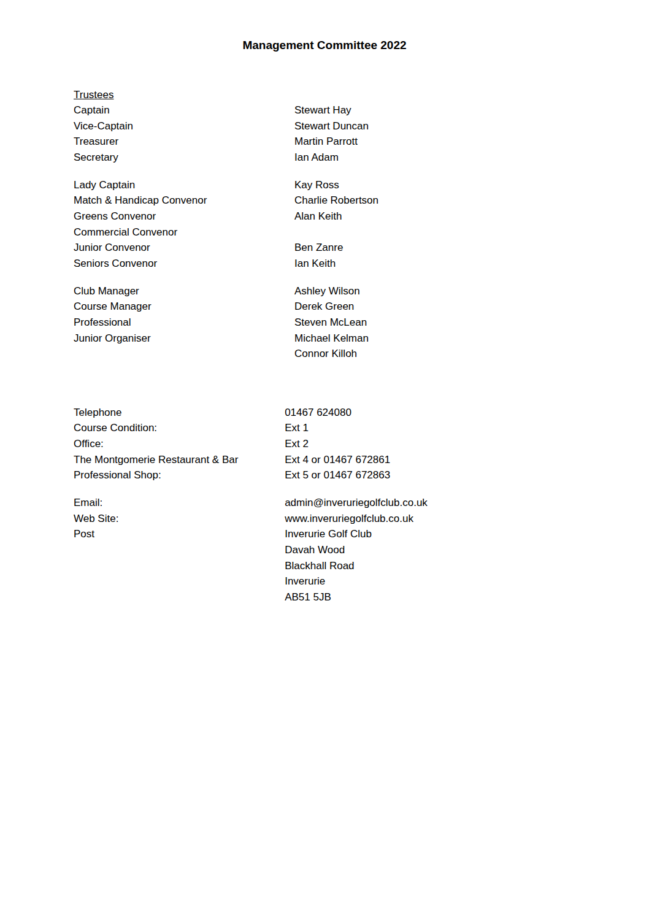Management Committee 2022
| Trustees | |
| Captain | Stewart Hay |
| Vice-Captain | Stewart Duncan |
| Treasurer | Martin Parrott |
| Secretary | Ian Adam |
| Lady Captain | Kay Ross |
| Match & Handicap Convenor | Charlie Robertson |
| Greens Convenor | Alan Keith |
| Commercial Convenor | |
| Junior Convenor | Ben Zanre |
| Seniors Convenor | Ian Keith |
| Club Manager | Ashley Wilson |
| Course Manager | Derek Green |
| Professional | Steven McLean |
| Junior Organiser | Michael Kelman |
| | Connor Killoh |
| Telephone | 01467 624080 |
| Course Condition: | Ext 1 |
| Office: | Ext 2 |
| The Montgomerie Restaurant & Bar | Ext 4 or 01467 672861 |
| Professional Shop: | Ext 5 or 01467 672863 |
| Email: | admin@inveruriegolfclub.co.uk |
| Web Site: | www.inveruriegolfclub.co.uk |
| Post | Inverurie Golf Club |
| | Davah Wood |
| | Blackhall Road |
| | Inverurie |
| | AB51 5JB |